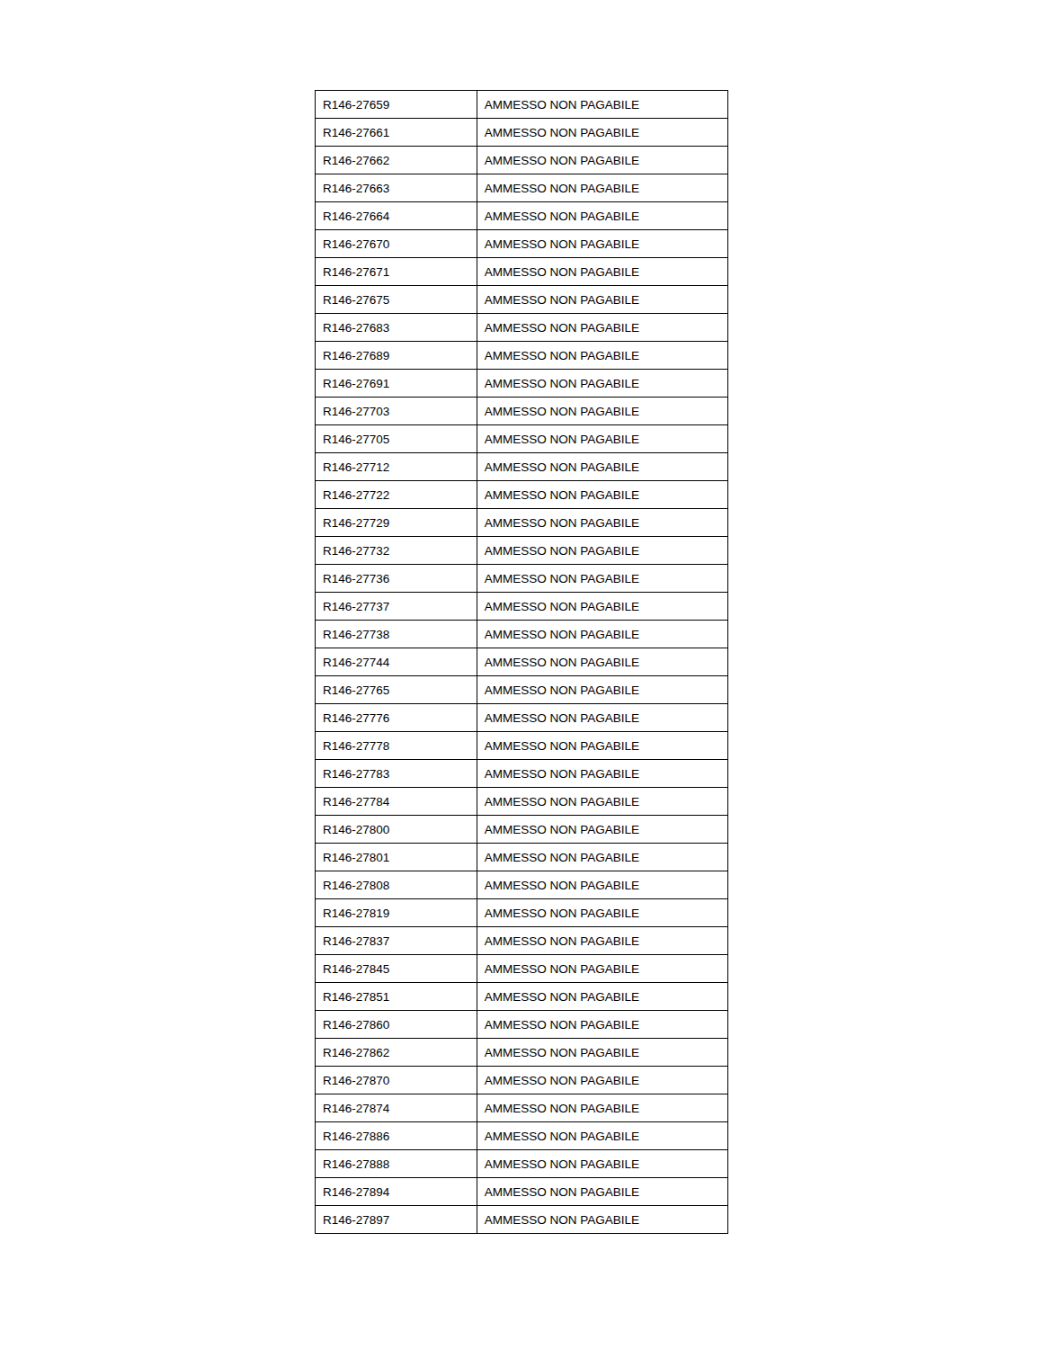| R146-27659 | AMMESSO NON PAGABILE |
| R146-27661 | AMMESSO NON PAGABILE |
| R146-27662 | AMMESSO NON PAGABILE |
| R146-27663 | AMMESSO NON PAGABILE |
| R146-27664 | AMMESSO NON PAGABILE |
| R146-27670 | AMMESSO NON PAGABILE |
| R146-27671 | AMMESSO NON PAGABILE |
| R146-27675 | AMMESSO NON PAGABILE |
| R146-27683 | AMMESSO NON PAGABILE |
| R146-27689 | AMMESSO NON PAGABILE |
| R146-27691 | AMMESSO NON PAGABILE |
| R146-27703 | AMMESSO NON PAGABILE |
| R146-27705 | AMMESSO NON PAGABILE |
| R146-27712 | AMMESSO NON PAGABILE |
| R146-27722 | AMMESSO NON PAGABILE |
| R146-27729 | AMMESSO NON PAGABILE |
| R146-27732 | AMMESSO NON PAGABILE |
| R146-27736 | AMMESSO NON PAGABILE |
| R146-27737 | AMMESSO NON PAGABILE |
| R146-27738 | AMMESSO NON PAGABILE |
| R146-27744 | AMMESSO NON PAGABILE |
| R146-27765 | AMMESSO NON PAGABILE |
| R146-27776 | AMMESSO NON PAGABILE |
| R146-27778 | AMMESSO NON PAGABILE |
| R146-27783 | AMMESSO NON PAGABILE |
| R146-27784 | AMMESSO NON PAGABILE |
| R146-27800 | AMMESSO NON PAGABILE |
| R146-27801 | AMMESSO NON PAGABILE |
| R146-27808 | AMMESSO NON PAGABILE |
| R146-27819 | AMMESSO NON PAGABILE |
| R146-27837 | AMMESSO NON PAGABILE |
| R146-27845 | AMMESSO NON PAGABILE |
| R146-27851 | AMMESSO NON PAGABILE |
| R146-27860 | AMMESSO NON PAGABILE |
| R146-27862 | AMMESSO NON PAGABILE |
| R146-27870 | AMMESSO NON PAGABILE |
| R146-27874 | AMMESSO NON PAGABILE |
| R146-27886 | AMMESSO NON PAGABILE |
| R146-27888 | AMMESSO NON PAGABILE |
| R146-27894 | AMMESSO NON PAGABILE |
| R146-27897 | AMMESSO NON PAGABILE |